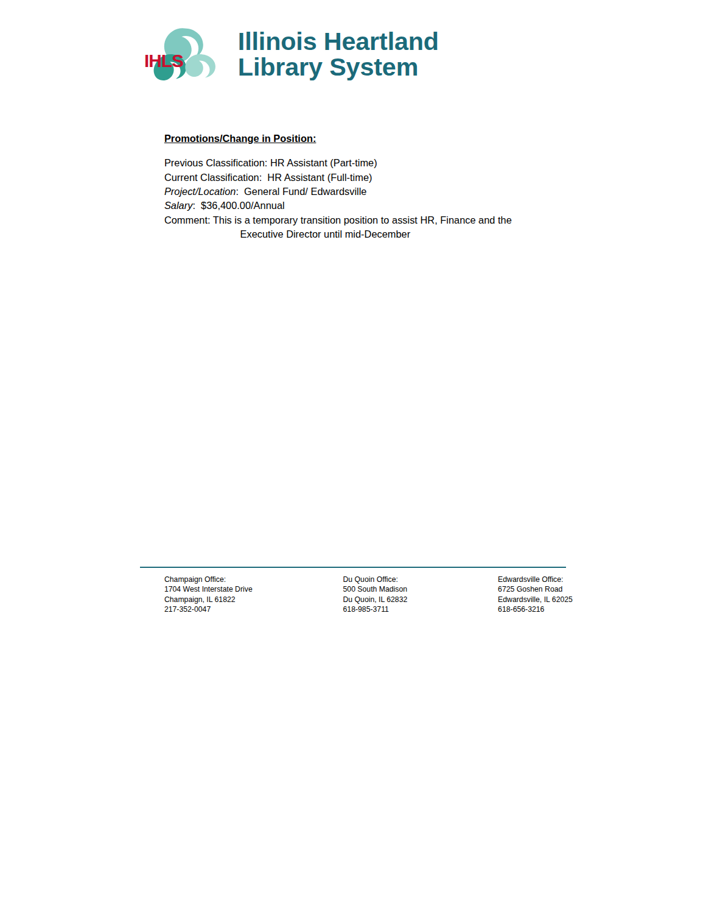IHLS
Illinois Heartland Library System
Promotions/Change in Position:
Previous Classification: HR Assistant (Part-time)
Current Classification: HR Assistant (Full-time)
Project/Location: General Fund/ Edwardsville
Salary: $36,400.00/Annual
Comment: This is a temporary transition position to assist HR, Finance and the Executive Director until mid-December
Champaign Office:
1704 West Interstate Drive
Champaign, IL 61822
217-352-0047
Du Quoin Office:
500 South Madison
Du Quoin, IL 62832
618-985-3711
Edwardsville Office:
6725 Goshen Road
Edwardsville, IL 62025
618-656-3216